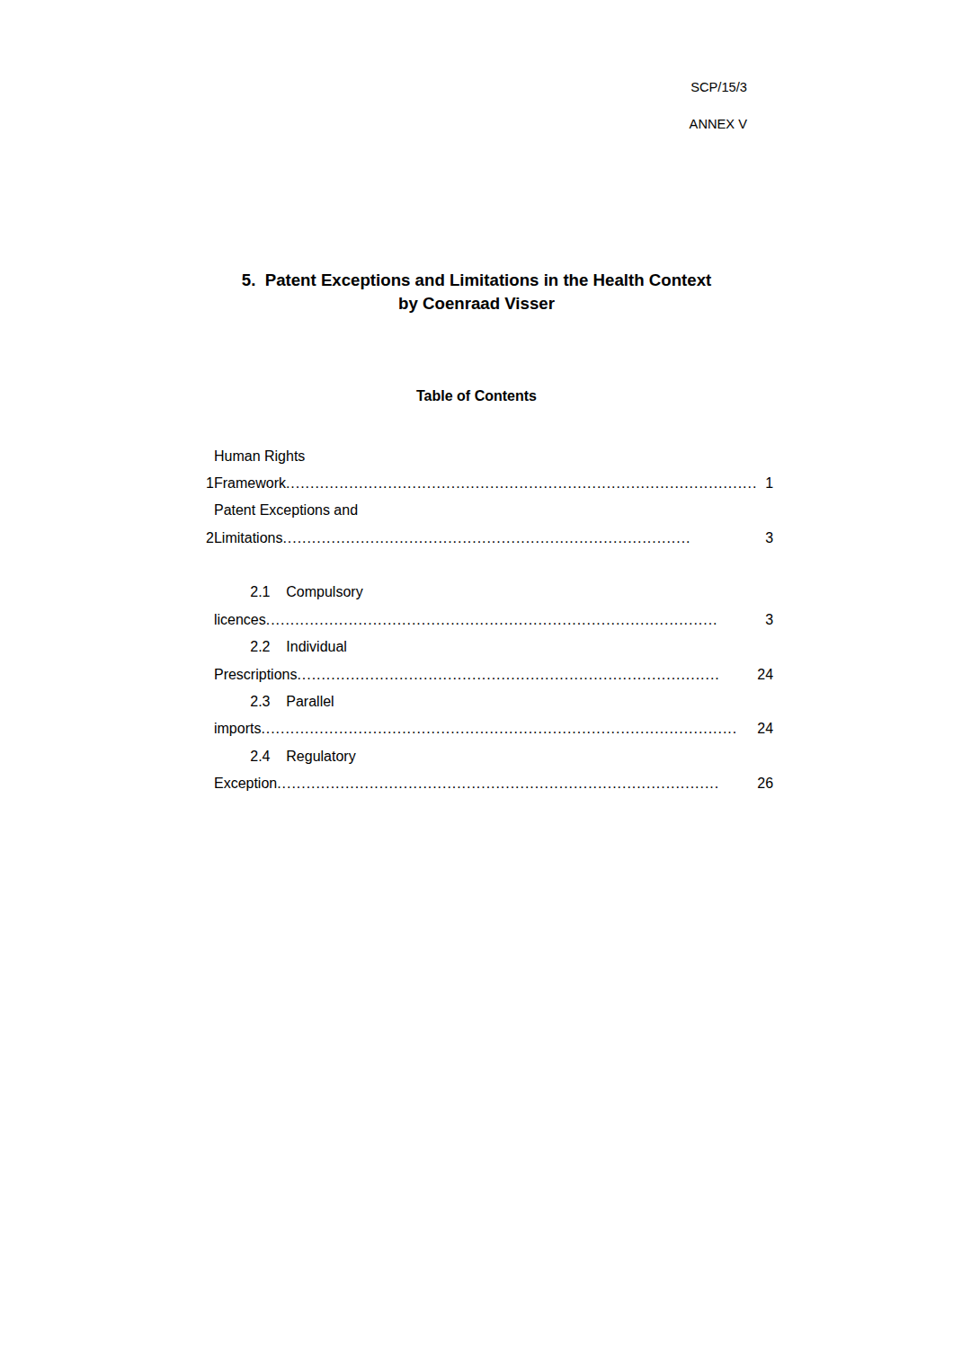SCP/15/3 ANNEX V
5. Patent Exceptions and Limitations in the Health Context by Coenraad Visser
Table of Contents
| 1 | Human Rights Framework ................................................................................................. | 1 |
| 2 | Patent Exceptions and Limitations .................................................................................... | 3 |
| | 2.1 Compulsory licences ............................................................................................. | 3 |
| | 2.2 Individual Prescriptions ....................................................................................... | 24 |
| | 2.3 Parallel imports .................................................................................................. | 24 |
| | 2.4 Regulatory Exception ........................................................................................... | 26 |